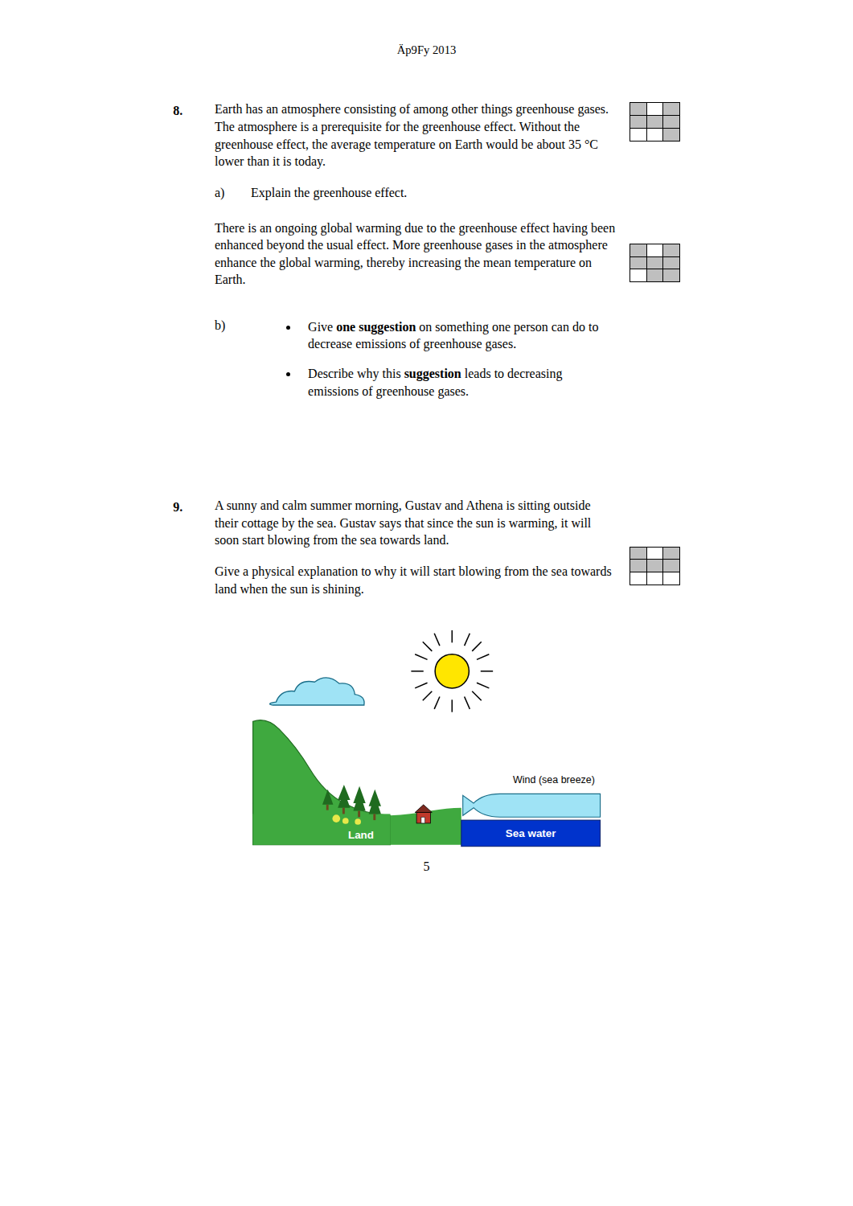Äp9Fy 2013
8.
Earth has an atmosphere consisting of among other things greenhouse gases. The atmosphere is a prerequisite for the greenhouse effect. Without the greenhouse effect, the average temperature on Earth would be about 35 °C lower than it is today.
a)
Explain the greenhouse effect.
There is an ongoing global warming due to the greenhouse effect having been enhanced beyond the usual effect. More greenhouse gases in the atmosphere enhance the global warming, thereby increasing the mean temperature on Earth.
b)
Give one suggestion on something one person can do to decrease emissions of greenhouse gases.
Describe why this suggestion leads to decreasing emissions of greenhouse gases.
9.
A sunny and calm summer morning, Gustav and Athena is sitting outside their cottage by the sea. Gustav says that since the sun is warming, it will soon start blowing from the sea towards land.
Give a physical explanation to why it will start blowing from the sea towards land when the sun is shining.
Sea water Land Wind (sea breeze)
5